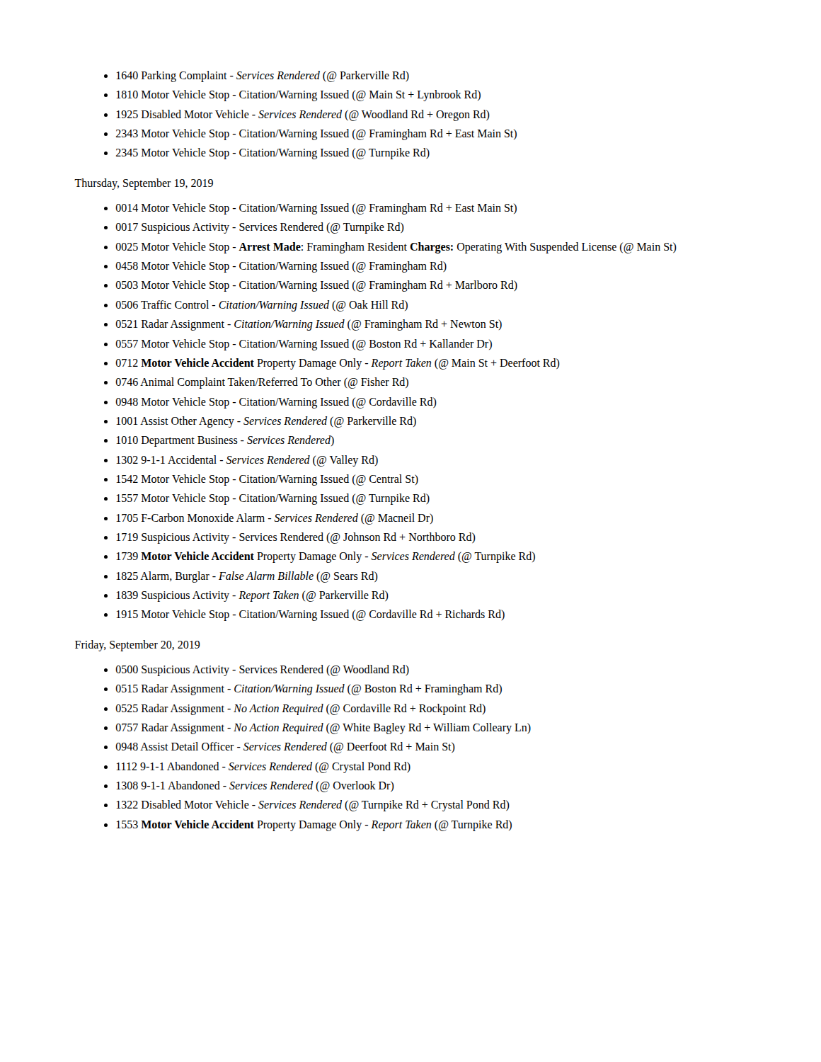1640 Parking Complaint - Services Rendered (@ Parkerville Rd)
1810 Motor Vehicle Stop - Citation/Warning Issued (@ Main St + Lynbrook Rd)
1925 Disabled Motor Vehicle - Services Rendered (@ Woodland Rd + Oregon Rd)
2343 Motor Vehicle Stop - Citation/Warning Issued (@ Framingham Rd + East Main St)
2345 Motor Vehicle Stop - Citation/Warning Issued (@ Turnpike Rd)
Thursday, September 19, 2019
0014 Motor Vehicle Stop - Citation/Warning Issued (@ Framingham Rd + East Main St)
0017 Suspicious Activity - Services Rendered (@ Turnpike Rd)
0025 Motor Vehicle Stop - Arrest Made: Framingham Resident Charges: Operating With Suspended License (@ Main St)
0458 Motor Vehicle Stop - Citation/Warning Issued (@ Framingham Rd)
0503 Motor Vehicle Stop - Citation/Warning Issued (@ Framingham Rd + Marlboro Rd)
0506 Traffic Control - Citation/Warning Issued (@ Oak Hill Rd)
0521 Radar Assignment - Citation/Warning Issued (@ Framingham Rd + Newton St)
0557 Motor Vehicle Stop - Citation/Warning Issued (@ Boston Rd + Kallander Dr)
0712 Motor Vehicle Accident Property Damage Only - Report Taken (@ Main St + Deerfoot Rd)
0746 Animal Complaint Taken/Referred To Other (@ Fisher Rd)
0948 Motor Vehicle Stop - Citation/Warning Issued (@ Cordaville Rd)
1001 Assist Other Agency - Services Rendered (@ Parkerville Rd)
1010 Department Business - Services Rendered)
1302 9-1-1 Accidental - Services Rendered (@ Valley Rd)
1542 Motor Vehicle Stop - Citation/Warning Issued (@ Central St)
1557 Motor Vehicle Stop - Citation/Warning Issued (@ Turnpike Rd)
1705 F-Carbon Monoxide Alarm - Services Rendered (@ Macneil Dr)
1719 Suspicious Activity - Services Rendered (@ Johnson Rd + Northboro Rd)
1739 Motor Vehicle Accident Property Damage Only - Services Rendered (@ Turnpike Rd)
1825 Alarm, Burglar - False Alarm Billable (@ Sears Rd)
1839 Suspicious Activity - Report Taken (@ Parkerville Rd)
1915 Motor Vehicle Stop - Citation/Warning Issued (@ Cordaville Rd + Richards Rd)
Friday, September 20, 2019
0500 Suspicious Activity - Services Rendered (@ Woodland Rd)
0515 Radar Assignment - Citation/Warning Issued (@ Boston Rd + Framingham Rd)
0525 Radar Assignment - No Action Required (@ Cordaville Rd + Rockpoint Rd)
0757 Radar Assignment - No Action Required (@ White Bagley Rd + William Colleary Ln)
0948 Assist Detail Officer - Services Rendered (@ Deerfoot Rd + Main St)
1112 9-1-1 Abandoned - Services Rendered (@ Crystal Pond Rd)
1308 9-1-1 Abandoned - Services Rendered (@ Overlook Dr)
1322 Disabled Motor Vehicle - Services Rendered (@ Turnpike Rd + Crystal Pond Rd)
1553 Motor Vehicle Accident Property Damage Only - Report Taken (@ Turnpike Rd)